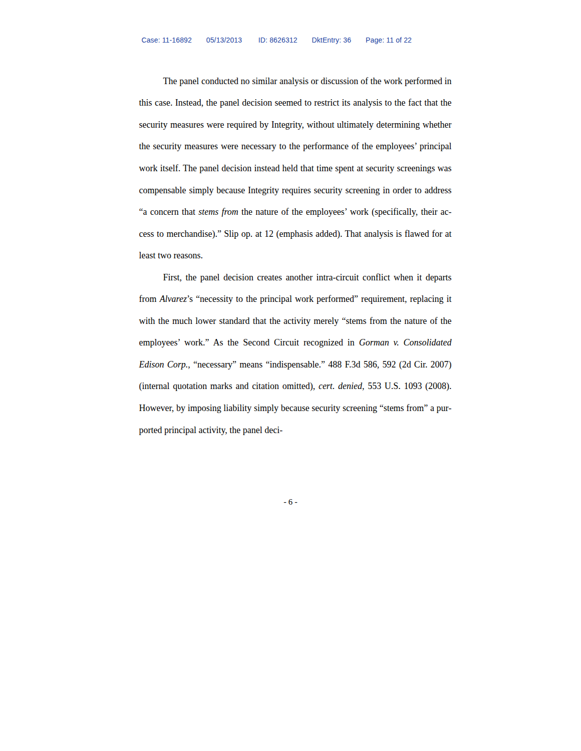Case: 11-16892 05/13/2013 ID: 8626312 DktEntry: 36 Page: 11 of 22
The panel conducted no similar analysis or discussion of the work performed in this case. Instead, the panel decision seemed to restrict its analysis to the fact that the security measures were required by Integrity, without ultimately determining whether the security measures were necessary to the performance of the employees’ principal work itself. The panel decision instead held that time spent at security screenings was compensable simply because Integrity requires security screening in order to address “a concern that stems from the nature of the employees’ work (specifically, their access to merchandise).” Slip op. at 12 (emphasis added). That analysis is flawed for at least two reasons.
First, the panel decision creates another intra-circuit conflict when it departs from Alvarez’s “necessity to the principal work performed” requirement, replacing it with the much lower standard that the activity merely “stems from the nature of the employees’ work.” As the Second Circuit recognized in Gorman v. Consolidated Edison Corp., “necessary” means “indispensable.” 488 F.3d 586, 592 (2d Cir. 2007) (internal quotation marks and citation omitted), cert. denied, 553 U.S. 1093 (2008). However, by imposing liability simply because security screening “stems from” a purported principal activity, the panel deci-
- 6 -